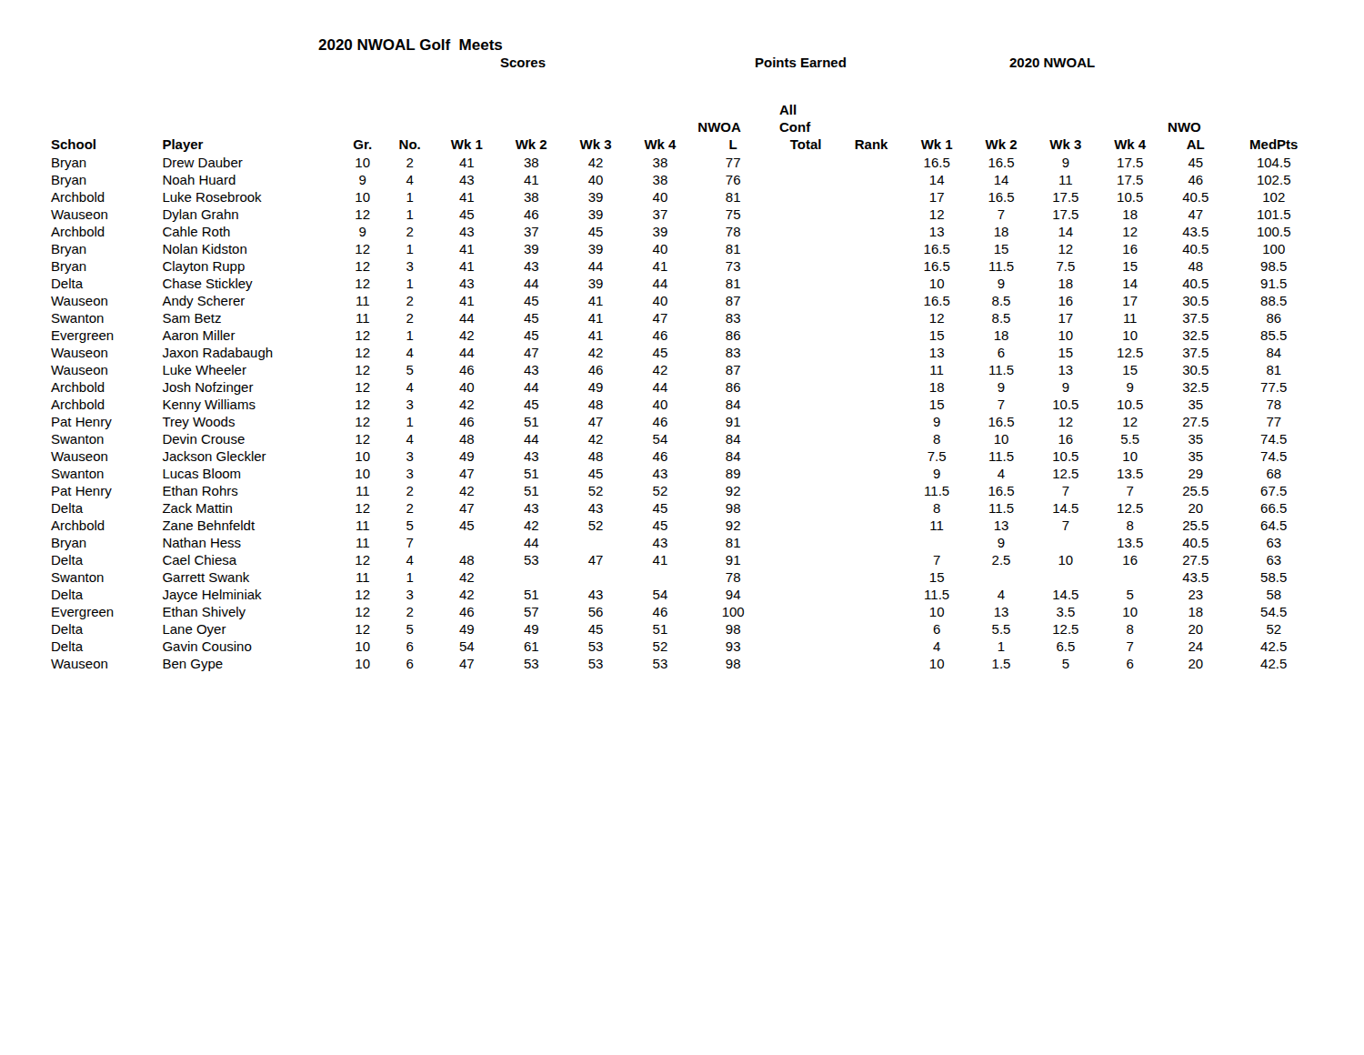2020 NWOAL Golf Meets
Scores Points Earned 2020 NWOAL
| | | | | | | | | | All | | | | | | | |
| --- | --- | --- | --- | --- | --- | --- | --- | --- | --- | --- | --- | --- | --- | --- | --- | --- |
| | | | | | | | | NWOA | Conf | | | | | | NWO | |
| School | Player | Gr. | No. | Wk 1 | Wk 2 | Wk 3 | Wk 4 | L | Total | Rank | Wk 1 | Wk 2 | Wk 3 | Wk 4 | AL | MedPts |
| Bryan | Drew Dauber | 10 | 2 | 41 | 38 | 42 | 38 | 77 | | | 16.5 | 16.5 | 9 | 17.5 | 45 | 104.5 |
| Bryan | Noah Huard | 9 | 4 | 43 | 41 | 40 | 38 | 76 | | | 14 | 14 | 11 | 17.5 | 46 | 102.5 |
| Archbold | Luke Rosebrook | 10 | 1 | 41 | 38 | 39 | 40 | 81 | | | 17 | 16.5 | 17.5 | 10.5 | 40.5 | 102 |
| Wauseon | Dylan Grahn | 12 | 1 | 45 | 46 | 39 | 37 | 75 | | | 12 | 7 | 17.5 | 18 | 47 | 101.5 |
| Archbold | Cahle Roth | 9 | 2 | 43 | 37 | 45 | 39 | 78 | | | 13 | 18 | 14 | 12 | 43.5 | 100.5 |
| Bryan | Nolan Kidston | 12 | 1 | 41 | 39 | 39 | 40 | 81 | | | 16.5 | 15 | 12 | 16 | 40.5 | 100 |
| Bryan | Clayton Rupp | 12 | 3 | 41 | 43 | 44 | 41 | 73 | | | 16.5 | 11.5 | 7.5 | 15 | 48 | 98.5 |
| Delta | Chase Stickley | 12 | 1 | 43 | 44 | 39 | 44 | 81 | | | 10 | 9 | 18 | 14 | 40.5 | 91.5 |
| Wauseon | Andy Scherer | 11 | 2 | 41 | 45 | 41 | 40 | 87 | | | 16.5 | 8.5 | 16 | 17 | 30.5 | 88.5 |
| Swanton | Sam Betz | 11 | 2 | 44 | 45 | 41 | 47 | 83 | | | 12 | 8.5 | 17 | 11 | 37.5 | 86 |
| Evergreen | Aaron Miller | 12 | 1 | 42 | 45 | 41 | 46 | 86 | | | 15 | 18 | 10 | 10 | 32.5 | 85.5 |
| Wauseon | Jaxon Radabaugh | 12 | 4 | 44 | 47 | 42 | 45 | 83 | | | 13 | 6 | 15 | 12.5 | 37.5 | 84 |
| Wauseon | Luke Wheeler | 12 | 5 | 46 | 43 | 46 | 42 | 87 | | | 11 | 11.5 | 13 | 15 | 30.5 | 81 |
| Archbold | Josh Nofzinger | 12 | 4 | 40 | 44 | 49 | 44 | 86 | | | 18 | 9 | 9 | 9 | 32.5 | 77.5 |
| Archbold | Kenny Williams | 12 | 3 | 42 | 45 | 48 | 40 | 84 | | | 15 | 7 | 10.5 | 10.5 | 35 | 78 |
| Pat Henry | Trey Woods | 12 | 1 | 46 | 51 | 47 | 46 | 91 | | | 9 | 16.5 | 12 | 12 | 27.5 | 77 |
| Swanton | Devin Crouse | 12 | 4 | 48 | 44 | 42 | 54 | 84 | | | 8 | 10 | 16 | 5.5 | 35 | 74.5 |
| Wauseon | Jackson Gleckler | 10 | 3 | 49 | 43 | 48 | 46 | 84 | | | 7.5 | 11.5 | 10.5 | 10 | 35 | 74.5 |
| Swanton | Lucas Bloom | 10 | 3 | 47 | 51 | 45 | 43 | 89 | | | 9 | 4 | 12.5 | 13.5 | 29 | 68 |
| Pat Henry | Ethan Rohrs | 11 | 2 | 42 | 51 | 52 | 52 | 92 | | | 11.5 | 16.5 | 7 | 7 | 25.5 | 67.5 |
| Delta | Zack Mattin | 12 | 2 | 47 | 43 | 43 | 45 | 98 | | | 8 | 11.5 | 14.5 | 12.5 | 20 | 66.5 |
| Archbold | Zane Behnfeldt | 11 | 5 | 45 | 42 | 52 | 45 | 92 | | | 11 | 13 | 7 | 8 | 25.5 | 64.5 |
| Bryan | Nathan Hess | 11 | 7 | | 44 | | 43 | 81 | | | | 9 | | 13.5 | 40.5 | 63 |
| Delta | Cael Chiesa | 12 | 4 | 48 | 53 | 47 | 41 | 91 | | | 7 | 2.5 | 10 | 16 | 27.5 | 63 |
| Swanton | Garrett Swank | 11 | 1 | 42 | | | | 78 | | | 15 | | | | 43.5 | 58.5 |
| Delta | Jayce Helminiak | 12 | 3 | 42 | 51 | 43 | 54 | 94 | | | 11.5 | 4 | 14.5 | 5 | 23 | 58 |
| Evergreen | Ethan Shively | 12 | 2 | 46 | 57 | 56 | 46 | 100 | | | 10 | 13 | 3.5 | 10 | 18 | 54.5 |
| Delta | Lane Oyer | 12 | 5 | 49 | 49 | 45 | 51 | 98 | | | 6 | 5.5 | 12.5 | 8 | 20 | 52 |
| Delta | Gavin Cousino | 10 | 6 | 54 | 61 | 53 | 52 | 93 | | | 4 | 1 | 6.5 | 7 | 24 | 42.5 |
| Wauseon | Ben Gype | 10 | 6 | 47 | 53 | 53 | 53 | 98 | | | 10 | 1.5 | 5 | 6 | 20 | 42.5 |